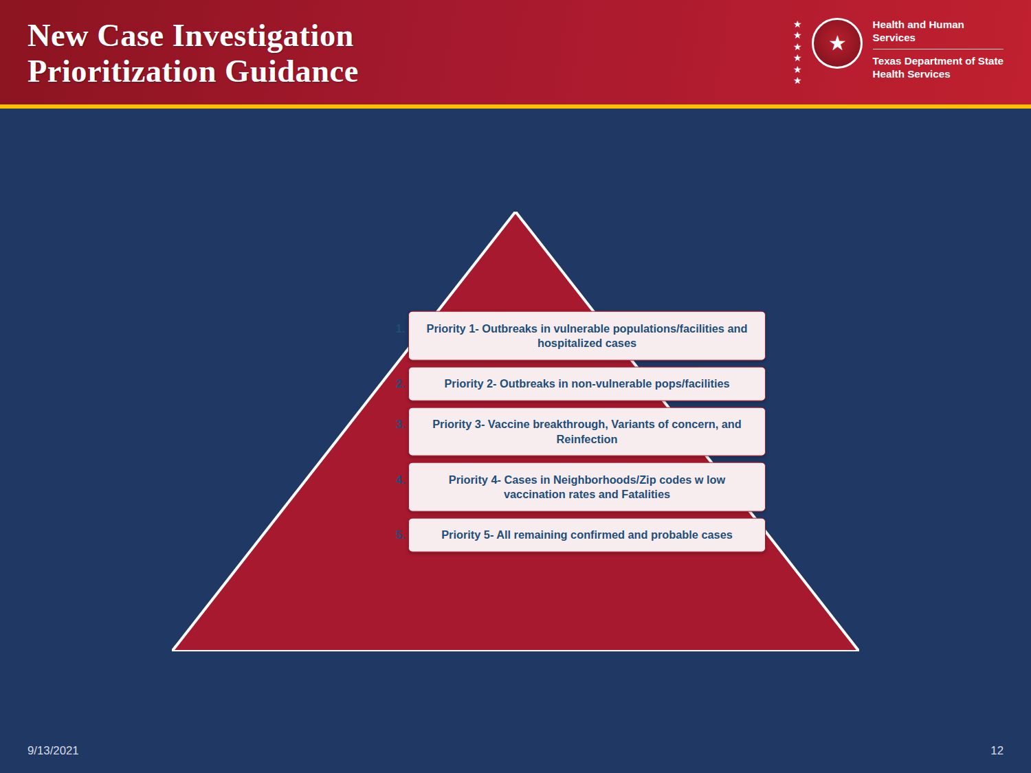New Case Investigation
Prioritization Guidance
★★★★★★
★
Health and Human
Services
Texas Department of State
Health Services
Priority 1- Outbreaks in vulnerable populations/facilities and hospitalized cases
Priority 2- Outbreaks in non-vulnerable pops/facilities
Priority 3- Vaccine breakthrough, Variants of concern, and Reinfection
Priority 4- Cases in Neighborhoods/Zip codes w low vaccination rates and Fatalities
Priority 5- All remaining confirmed and probable cases
9/13/2021 12